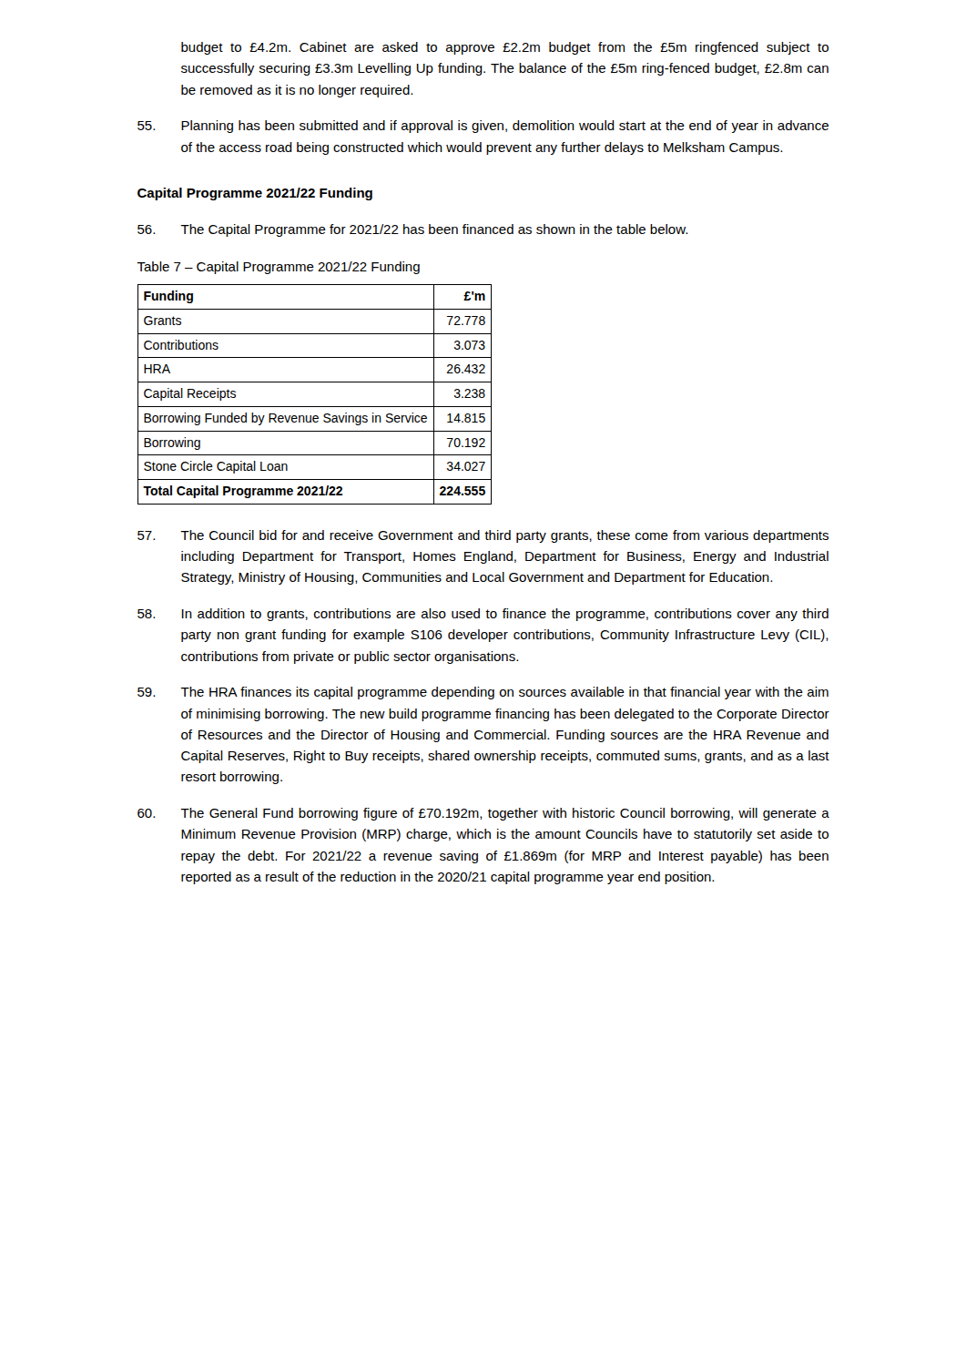budget to £4.2m. Cabinet are asked to approve £2.2m budget from the £5m ringfenced subject to successfully securing £3.3m Levelling Up funding. The balance of the £5m ring-fenced budget, £2.8m can be removed as it is no longer required.
55. Planning has been submitted and if approval is given, demolition would start at the end of year in advance of the access road being constructed which would prevent any further delays to Melksham Campus.
Capital Programme 2021/22 Funding
56. The Capital Programme for 2021/22 has been financed as shown in the table below.
Table 7 – Capital Programme 2021/22 Funding
| Funding | £'m |
| --- | --- |
| Grants | 72.778 |
| Contributions | 3.073 |
| HRA | 26.432 |
| Capital Receipts | 3.238 |
| Borrowing Funded by Revenue Savings in Service | 14.815 |
| Borrowing | 70.192 |
| Stone Circle Capital Loan | 34.027 |
| Total Capital Programme 2021/22 | 224.555 |
57. The Council bid for and receive Government and third party grants, these come from various departments including Department for Transport, Homes England, Department for Business, Energy and Industrial Strategy, Ministry of Housing, Communities and Local Government and Department for Education.
58. In addition to grants, contributions are also used to finance the programme, contributions cover any third party non grant funding for example S106 developer contributions, Community Infrastructure Levy (CIL), contributions from private or public sector organisations.
59. The HRA finances its capital programme depending on sources available in that financial year with the aim of minimising borrowing. The new build programme financing has been delegated to the Corporate Director of Resources and the Director of Housing and Commercial. Funding sources are the HRA Revenue and Capital Reserves, Right to Buy receipts, shared ownership receipts, commuted sums, grants, and as a last resort borrowing.
60. The General Fund borrowing figure of £70.192m, together with historic Council borrowing, will generate a Minimum Revenue Provision (MRP) charge, which is the amount Councils have to statutorily set aside to repay the debt. For 2021/22 a revenue saving of £1.869m (for MRP and Interest payable) has been reported as a result of the reduction in the 2020/21 capital programme year end position.